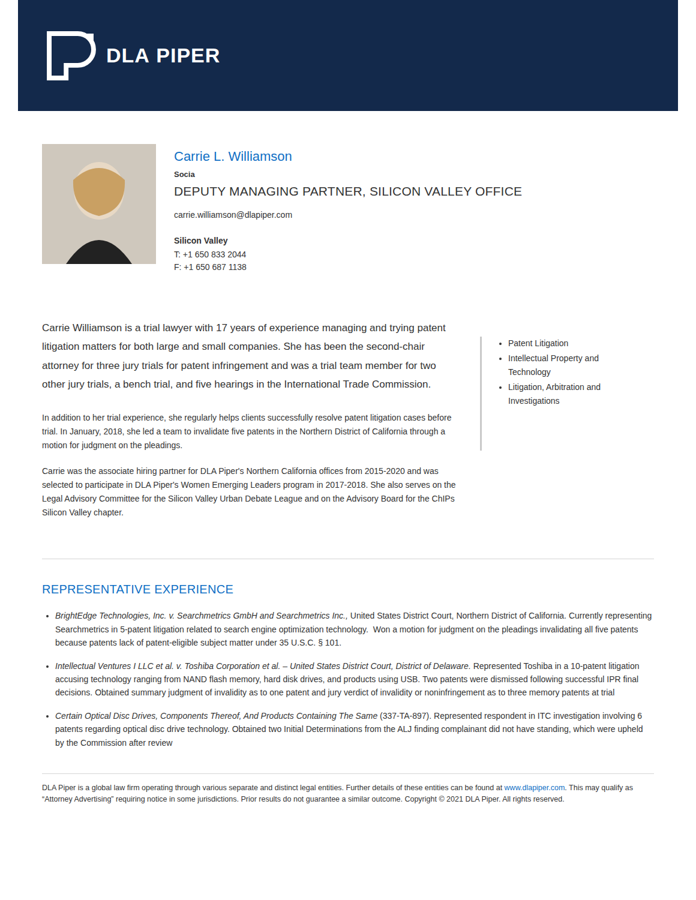DLA PIPER
Carrie L. Williamson
Socia
DEPUTY MANAGING PARTNER, SILICON VALLEY OFFICE
carrie.williamson@dlapiper.com
Silicon Valley
T: +1 650 833 2044
F: +1 650 687 1138
Carrie Williamson is a trial lawyer with 17 years of experience managing and trying patent litigation matters for both large and small companies. She has been the second-chair attorney for three jury trials for patent infringement and was a trial team member for two other jury trials, a bench trial, and five hearings in the International Trade Commission.
In addition to her trial experience, she regularly helps clients successfully resolve patent litigation cases before trial. In January, 2018, she led a team to invalidate five patents in the Northern District of California through a motion for judgment on the pleadings.
Carrie was the associate hiring partner for DLA Piper's Northern California offices from 2015-2020 and was selected to participate in DLA Piper's Women Emerging Leaders program in 2017-2018. She also serves on the Legal Advisory Committee for the Silicon Valley Urban Debate League and on the Advisory Board for the ChIPs Silicon Valley chapter.
Patent Litigation
Intellectual Property and Technology
Litigation, Arbitration and Investigations
REPRESENTATIVE EXPERIENCE
BrightEdge Technologies, Inc. v. Searchmetrics GmbH and Searchmetrics Inc., United States District Court, Northern District of California. Currently representing Searchmetrics in 5-patent litigation related to search engine optimization technology. Won a motion for judgment on the pleadings invalidating all five patents because patents lack of patent-eligible subject matter under 35 U.S.C. § 101.
Intellectual Ventures I LLC et al. v. Toshiba Corporation et al. – United States District Court, District of Delaware. Represented Toshiba in a 10-patent litigation accusing technology ranging from NAND flash memory, hard disk drives, and products using USB. Two patents were dismissed following successful IPR final decisions. Obtained summary judgment of invalidity as to one patent and jury verdict of invalidity or noninfringement as to three memory patents at trial
Certain Optical Disc Drives, Components Thereof, And Products Containing The Same (337-TA-897). Represented respondent in ITC investigation involving 6 patents regarding optical disc drive technology. Obtained two Initial Determinations from the ALJ finding complainant did not have standing, which were upheld by the Commission after review
DLA Piper is a global law firm operating through various separate and distinct legal entities. Further details of these entities can be found at www.dlapiper.com. This may qualify as “Attorney Advertising” requiring notice in some jurisdictions. Prior results do not guarantee a similar outcome. Copyright © 2021 DLA Piper. All rights reserved.